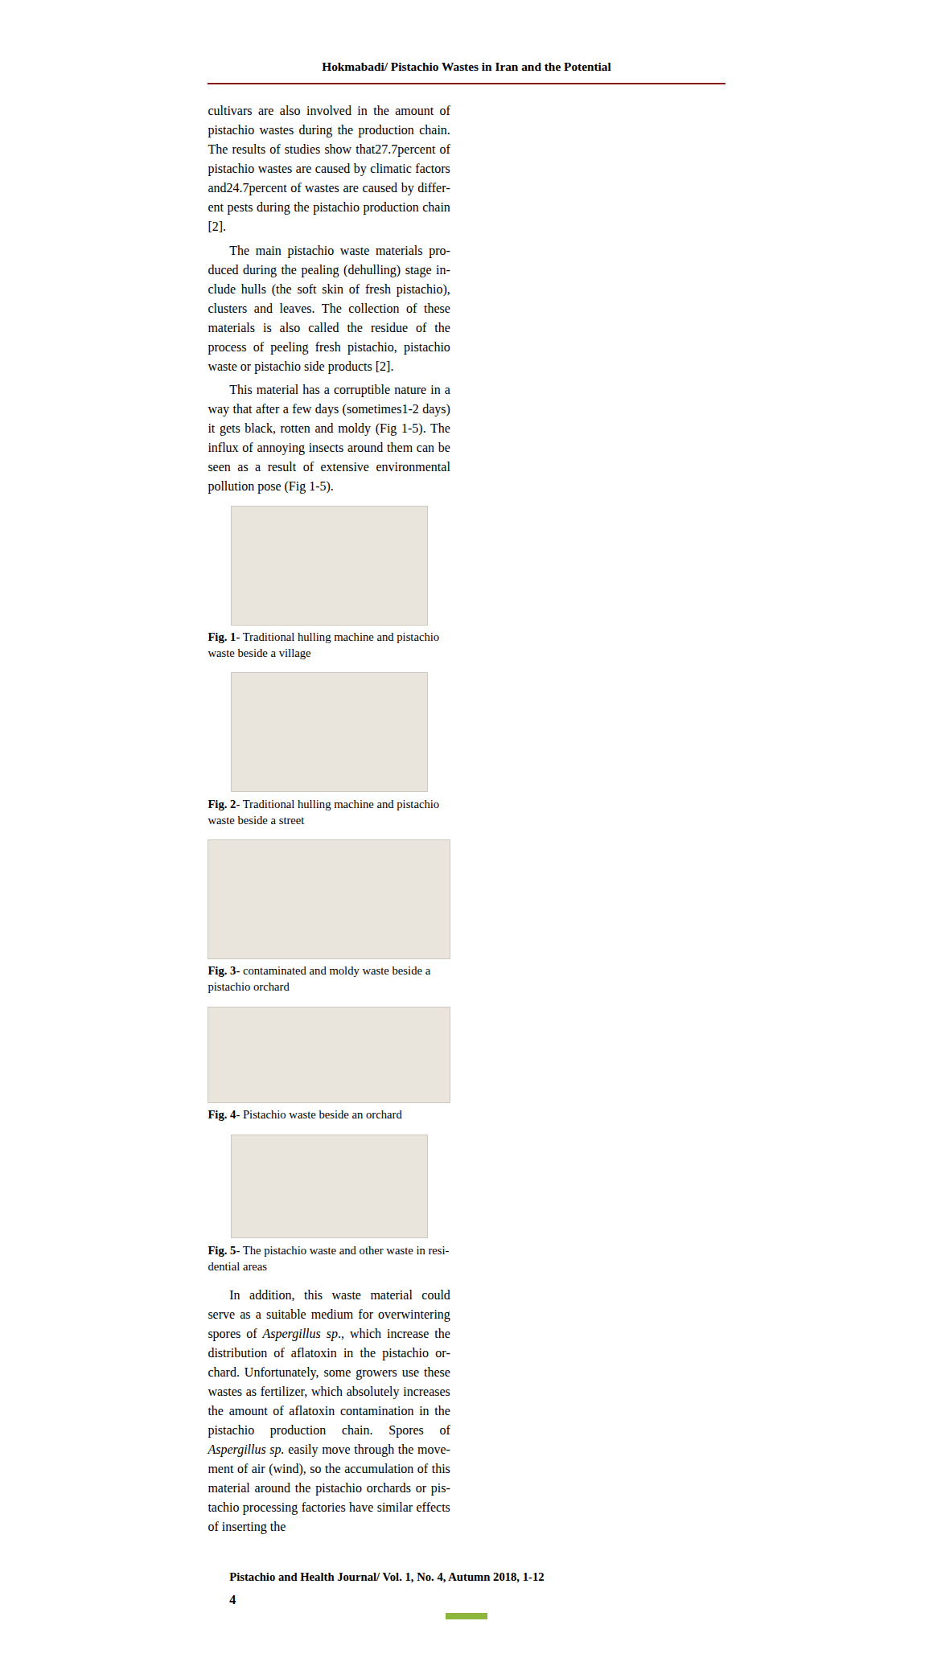Hokmabadi/ Pistachio Wastes in Iran and the Potential
cultivars are also involved in the amount of pistachio wastes during the production chain. The results of studies show that27.7percent of pistachio wastes are caused by climatic factors and24.7percent of wastes are caused by different pests during the pistachio production chain [2].
The main pistachio waste materials produced during the pealing (dehulling) stage include hulls (the soft skin of fresh pistachio), clusters and leaves. The collection of these materials is also called the residue of the process of peeling fresh pistachio, pistachio waste or pistachio side products [2].
This material has a corruptible nature in a way that after a few days (sometimes1-2 days) it gets black, rotten and moldy (Fig 1-5). The influx of annoying insects around them can be seen as a result of extensive environmental pollution pose (Fig 1-5).
Fig. 1- Traditional hulling machine and pistachio waste beside a village
Fig. 2- Traditional hulling machine and pistachio waste beside a street
Fig. 3- contaminated and moldy waste beside a pistachio orchard
Fig. 4- Pistachio waste beside an orchard
Fig. 5- The pistachio waste and other waste in residential areas
In addition, this waste material could serve as a suitable medium for overwintering spores of Aspergillus sp., which increase the distribution of aflatoxin in the pistachio orchard. Unfortunately, some growers use these wastes as fertilizer, which absolutely increases the amount of aflatoxin contamination in the pistachio production chain. Spores of Aspergillus sp. easily move through the movement of air (wind), so the accumulation of this material around the pistachio orchards or pistachio processing factories have similar effects of inserting the
Pistachio and Health Journal/ Vol. 1, No. 4, Autumn 2018, 1-12
4